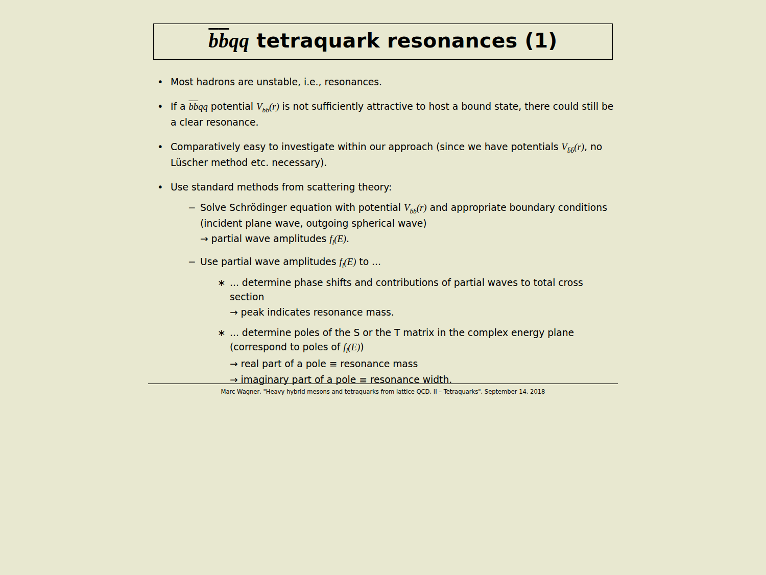bbqq tetraquark resonances (1)
Most hadrons are unstable, i.e., resonances.
If a bbqq potential Vb̄b̄(r) is not sufficiently attractive to host a bound state, there could still be a clear resonance.
Comparatively easy to investigate within our approach (since we have potentials Vb̄b̄(r), no Lüscher method etc. necessary).
Use standard methods from scattering theory:
Solve Schrödinger equation with potential Vb̄b̄(r) and appropriate boundary conditions (incident plane wave, outgoing spherical wave) → partial wave amplitudes fl(E).
Use partial wave amplitudes fl(E) to ...
... determine phase shifts and contributions of partial waves to total cross section → peak indicates resonance mass.
... determine poles of the S or the T matrix in the complex energy plane (correspond to poles of fl(E)) → real part of a pole ≡ resonance mass → imaginary part of a pole ≡ resonance width.
Marc Wagner, "Heavy hybrid mesons and tetraquarks from lattice QCD, II – Tetraquarks", September 14, 2018